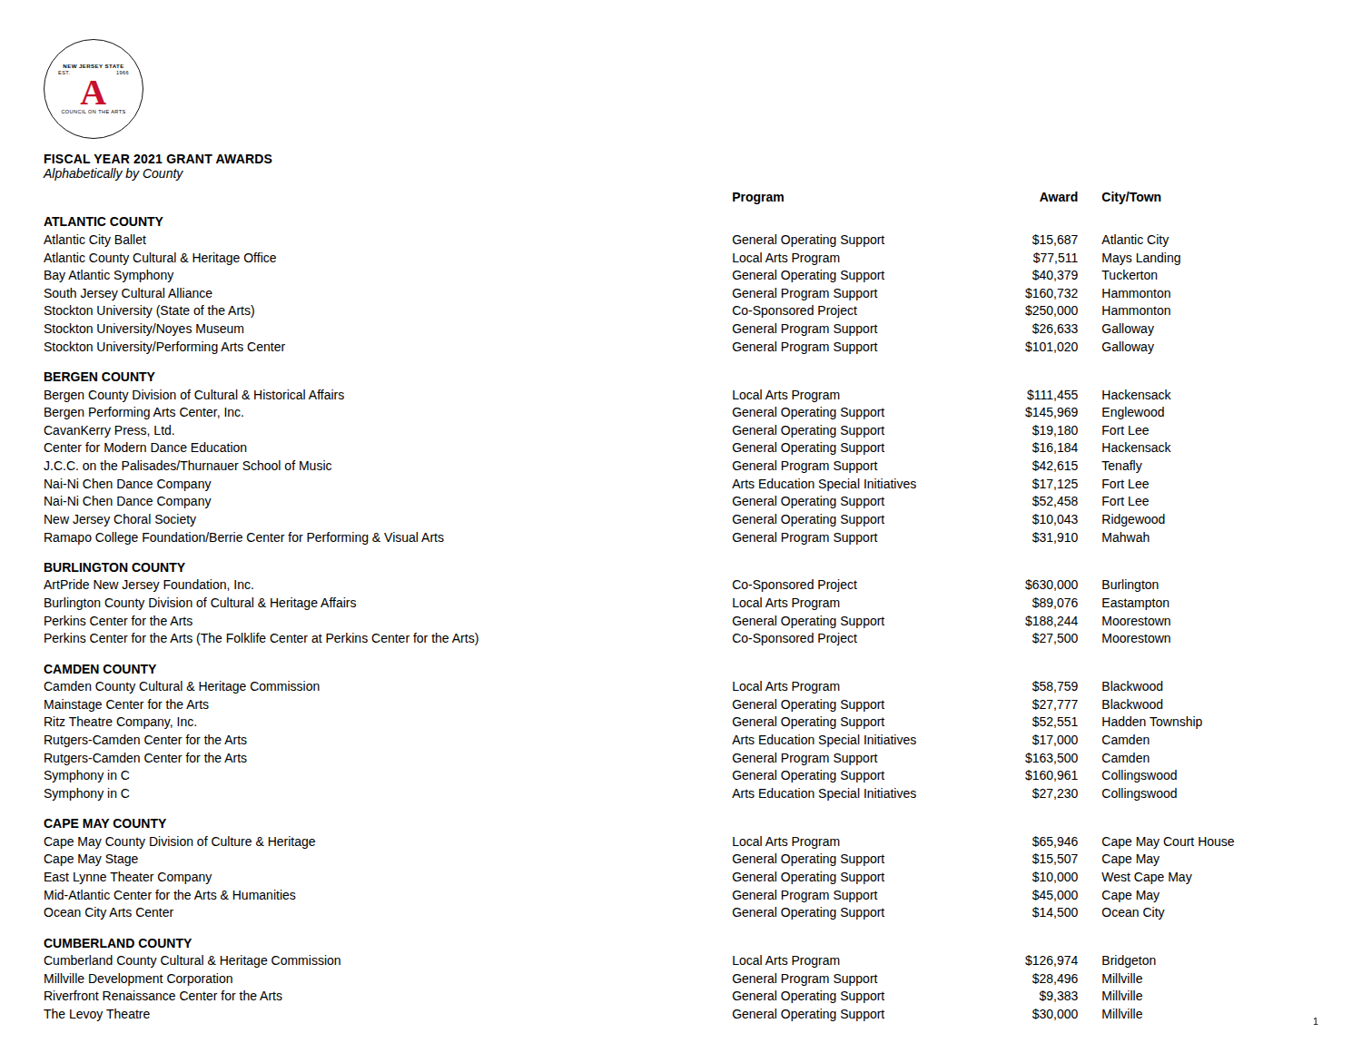NEW JERSEY STATE
EST. 1966
A
COUNCIL ON THE ARTS
FISCAL YEAR 2021 GRANT AWARDS
Alphabetically by County
| | Program | Award | City/Town |
| --- | --- | --- | --- |
| ATLANTIC COUNTY |
| Atlantic City Ballet | General Operating Support | $15,687 | Atlantic City |
| Atlantic County Cultural & Heritage Office | Local Arts Program | $77,511 | Mays Landing |
| Bay Atlantic Symphony | General Operating Support | $40,379 | Tuckerton |
| South Jersey Cultural Alliance | General Program Support | $160,732 | Hammonton |
| Stockton University (State of the Arts) | Co-Sponsored Project | $250,000 | Hammonton |
| Stockton University/Noyes Museum | General Program Support | $26,633 | Galloway |
| Stockton University/Performing Arts Center | General Program Support | $101,020 | Galloway |
| BERGEN COUNTY |
| Bergen County Division of Cultural & Historical Affairs | Local Arts Program | $111,455 | Hackensack |
| Bergen Performing Arts Center, Inc. | General Operating Support | $145,969 | Englewood |
| CavanKerry Press, Ltd. | General Operating Support | $19,180 | Fort Lee |
| Center for Modern Dance Education | General Operating Support | $16,184 | Hackensack |
| J.C.C. on the Palisades/Thurnauer School of Music | General Program Support | $42,615 | Tenafly |
| Nai-Ni Chen Dance Company | Arts Education Special Initiatives | $17,125 | Fort Lee |
| Nai-Ni Chen Dance Company | General Operating Support | $52,458 | Fort Lee |
| New Jersey Choral Society | General Operating Support | $10,043 | Ridgewood |
| Ramapo College Foundation/Berrie Center for Performing & Visual Arts | General Program Support | $31,910 | Mahwah |
| BURLINGTON COUNTY |
| ArtPride New Jersey Foundation, Inc. | Co-Sponsored Project | $630,000 | Burlington |
| Burlington County Division of Cultural & Heritage Affairs | Local Arts Program | $89,076 | Eastampton |
| Perkins Center for the Arts | General Operating Support | $188,244 | Moorestown |
| Perkins Center for the Arts (The Folklife Center at Perkins Center for the Arts) | Co-Sponsored Project | $27,500 | Moorestown |
| CAMDEN COUNTY |
| Camden County Cultural & Heritage Commission | Local Arts Program | $58,759 | Blackwood |
| Mainstage Center for the Arts | General Operating Support | $27,777 | Blackwood |
| Ritz Theatre Company, Inc. | General Operating Support | $52,551 | Hadden Township |
| Rutgers-Camden Center for the Arts | Arts Education Special Initiatives | $17,000 | Camden |
| Rutgers-Camden Center for the Arts | General Program Support | $163,500 | Camden |
| Symphony in C | General Operating Support | $160,961 | Collingswood |
| Symphony in C | Arts Education Special Initiatives | $27,230 | Collingswood |
| CAPE MAY COUNTY |
| Cape May County Division of Culture & Heritage | Local Arts Program | $65,946 | Cape May Court House |
| Cape May Stage | General Operating Support | $15,507 | Cape May |
| East Lynne Theater Company | General Operating Support | $10,000 | West Cape May |
| Mid-Atlantic Center for the Arts & Humanities | General Program Support | $45,000 | Cape May |
| Ocean City Arts Center | General Operating Support | $14,500 | Ocean City |
| CUMBERLAND COUNTY |
| Cumberland County Cultural & Heritage Commission | Local Arts Program | $126,974 | Bridgeton |
| Millville Development Corporation | General Program Support | $28,496 | Millville |
| Riverfront Renaissance Center for the Arts | General Operating Support | $9,383 | Millville |
| The Levoy Theatre | General Operating Support | $30,000 | Millville |
1